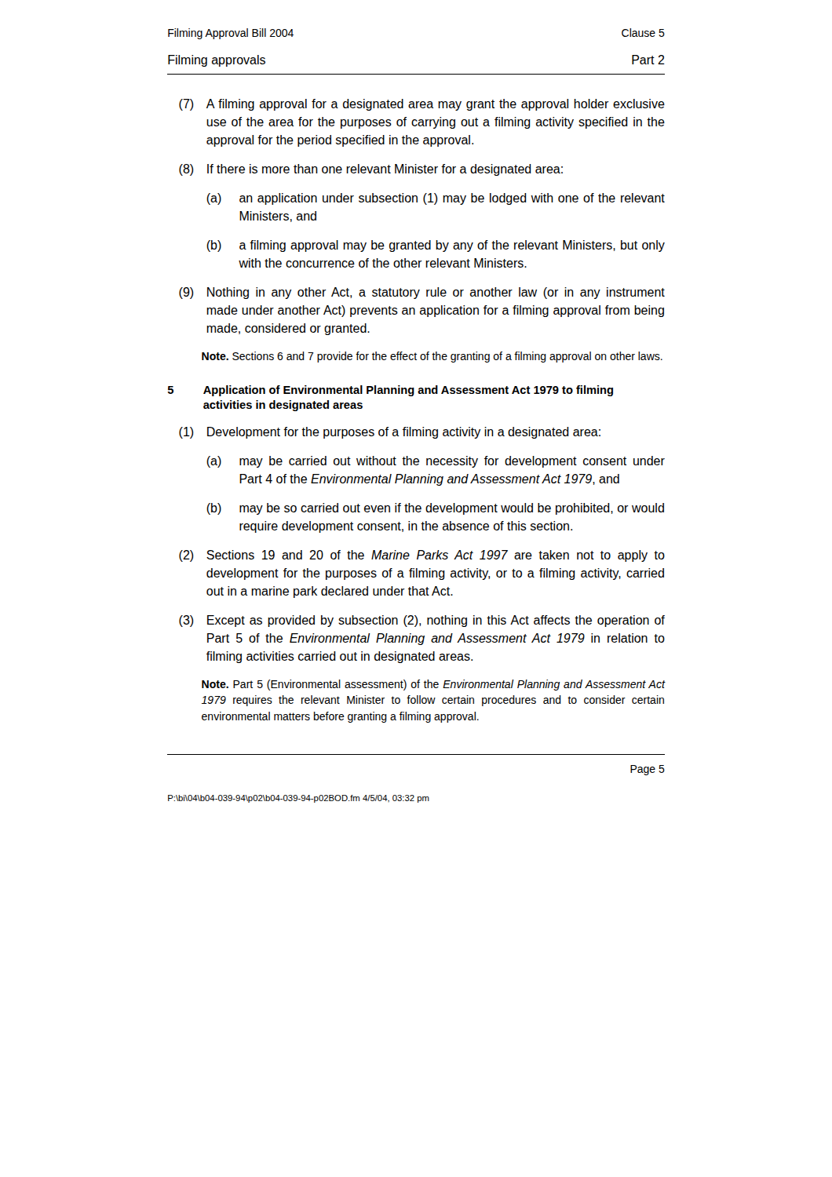Filming Approval Bill 2004
Clause 5
Filming approvals
Part 2
(7) A filming approval for a designated area may grant the approval holder exclusive use of the area for the purposes of carrying out a filming activity specified in the approval for the period specified in the approval.
(8) If there is more than one relevant Minister for a designated area:
(a) an application under subsection (1) may be lodged with one of the relevant Ministers, and
(b) a filming approval may be granted by any of the relevant Ministers, but only with the concurrence of the other relevant Ministers.
(9) Nothing in any other Act, a statutory rule or another law (or in any instrument made under another Act) prevents an application for a filming approval from being made, considered or granted.
Note. Sections 6 and 7 provide for the effect of the granting of a filming approval on other laws.
5 Application of Environmental Planning and Assessment Act 1979 to filming activities in designated areas
(1) Development for the purposes of a filming activity in a designated area:
(a) may be carried out without the necessity for development consent under Part 4 of the Environmental Planning and Assessment Act 1979, and
(b) may be so carried out even if the development would be prohibited, or would require development consent, in the absence of this section.
(2) Sections 19 and 20 of the Marine Parks Act 1997 are taken not to apply to development for the purposes of a filming activity, or to a filming activity, carried out in a marine park declared under that Act.
(3) Except as provided by subsection (2), nothing in this Act affects the operation of Part 5 of the Environmental Planning and Assessment Act 1979 in relation to filming activities carried out in designated areas.
Note. Part 5 (Environmental assessment) of the Environmental Planning and Assessment Act 1979 requires the relevant Minister to follow certain procedures and to consider certain environmental matters before granting a filming approval.
Page 5
P:\bi\04\b04-039-94\p02\b04-039-94-p02BOD.fm 4/5/04, 03:32 pm